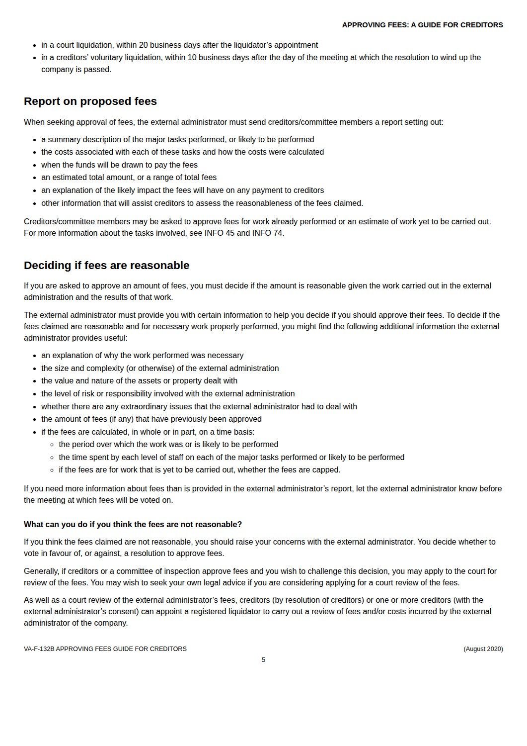APPROVING FEES: A GUIDE FOR CREDITORS
in a court liquidation, within 20 business days after the liquidator’s appointment
in a creditors’ voluntary liquidation, within 10 business days after the day of the meeting at which the resolution to wind up the company is passed.
Report on proposed fees
When seeking approval of fees, the external administrator must send creditors/committee members a report setting out:
a summary description of the major tasks performed, or likely to be performed
the costs associated with each of these tasks and how the costs were calculated
when the funds will be drawn to pay the fees
an estimated total amount, or a range of total fees
an explanation of the likely impact the fees will have on any payment to creditors
other information that will assist creditors to assess the reasonableness of the fees claimed.
Creditors/committee members may be asked to approve fees for work already performed or an estimate of work yet to be carried out. For more information about the tasks involved, see INFO 45 and INFO 74.
Deciding if fees are reasonable
If you are asked to approve an amount of fees, you must decide if the amount is reasonable given the work carried out in the external administration and the results of that work.
The external administrator must provide you with certain information to help you decide if you should approve their fees. To decide if the fees claimed are reasonable and for necessary work properly performed, you might find the following additional information the external administrator provides useful:
an explanation of why the work performed was necessary
the size and complexity (or otherwise) of the external administration
the value and nature of the assets or property dealt with
the level of risk or responsibility involved with the external administration
whether there are any extraordinary issues that the external administrator had to deal with
the amount of fees (if any) that have previously been approved
if the fees are calculated, in whole or in part, on a time basis:
the period over which the work was or is likely to be performed
the time spent by each level of staff on each of the major tasks performed or likely to be performed
if the fees are for work that is yet to be carried out, whether the fees are capped.
If you need more information about fees than is provided in the external administrator’s report, let the external administrator know before the meeting at which fees will be voted on.
What can you do if you think the fees are not reasonable?
If you think the fees claimed are not reasonable, you should raise your concerns with the external administrator. You decide whether to vote in favour of, or against, a resolution to approve fees.
Generally, if creditors or a committee of inspection approve fees and you wish to challenge this decision, you may apply to the court for review of the fees. You may wish to seek your own legal advice if you are considering applying for a court review of the fees.
As well as a court review of the external administrator’s fees, creditors (by resolution of creditors) or one or more creditors (with the external administrator’s consent) can appoint a registered liquidator to carry out a review of fees and/or costs incurred by the external administrator of the company.
VA-F-132B APPROVING FEES GUIDE FOR CREDITORS (August 2020)
5